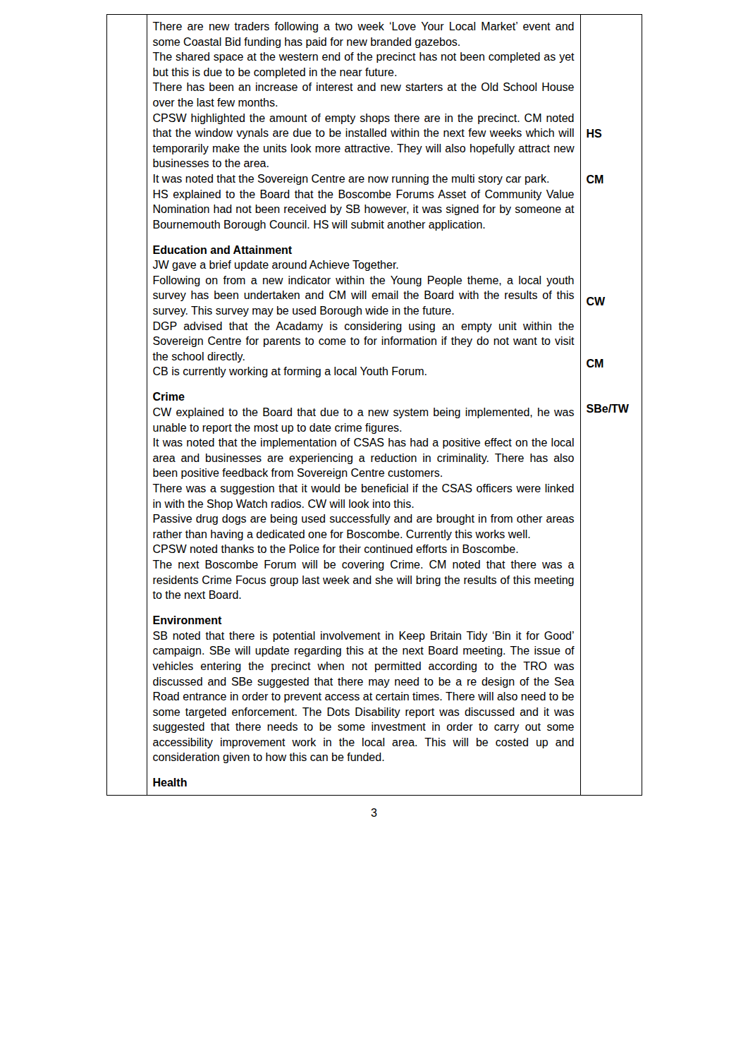| | There are new traders following a two week ‘Love Your Local Market’ event and some Coastal Bid funding has paid for new branded gazebos. The shared space at the western end of the precinct has not been completed as yet but this is due to be completed in the near future. There has been an increase of interest and new starters at the Old School House over the last few months. CPSW highlighted the amount of empty shops there are in the precinct. CM noted that the window vynals are due to be installed within the next few weeks which will temporarily make the units look more attractive. They will also hopefully attract new businesses to the area. It was noted that the Sovereign Centre are now running the multi story car park. HS explained to the Board that the Boscombe Forums Asset of Community Value Nomination had not been received by SB however, it was signed for by someone at Bournemouth Borough Council. HS will submit another application. Education and Attainment JW gave a brief update around Achieve Together. Following on from a new indicator within the Young People theme, a local youth survey has been undertaken and CM will email the Board with the results of this survey. This survey may be used Borough wide in the future. DGP advised that the Acadamy is considering using an empty unit within the Sovereign Centre for parents to come to for information if they do not want to visit the school directly. CB is currently working at forming a local Youth Forum. Crime CW explained to the Board that due to a new system being implemented, he was unable to report the most up to date crime figures. It was noted that the implementation of CSAS has had a positive effect on the local area and businesses are experiencing a reduction in criminality. There has also been positive feedback from Sovereign Centre customers. There was a suggestion that it would be beneficial if the CSAS officers were linked in with the Shop Watch radios. CW will look into this. Passive drug dogs are being used successfully and are brought in from other areas rather than having a dedicated one for Boscombe. Currently this works well. CPSW noted thanks to the Police for their continued efforts in Boscombe. The next Boscombe Forum will be covering Crime. CM noted that there was a residents Crime Focus group last week and she will bring the results of this meeting to the next Board. Environment SB noted that there is potential involvement in Keep Britain Tidy ‘Bin it for Good’ campaign. SBe will update regarding this at the next Board meeting. The issue of vehicles entering the precinct when not permitted according to the TRO was discussed and SBe suggested that there may need to be a re design of the Sea Road entrance in order to prevent access at certain times. There will also need to be some targeted enforcement. The Dots Disability report was discussed and it was suggested that there needs to be some investment in order to carry out some accessibility improvement work in the local area. This will be costed up and consideration given to how this can be funded. Health | HS CM CW CM SBe/TW |
3